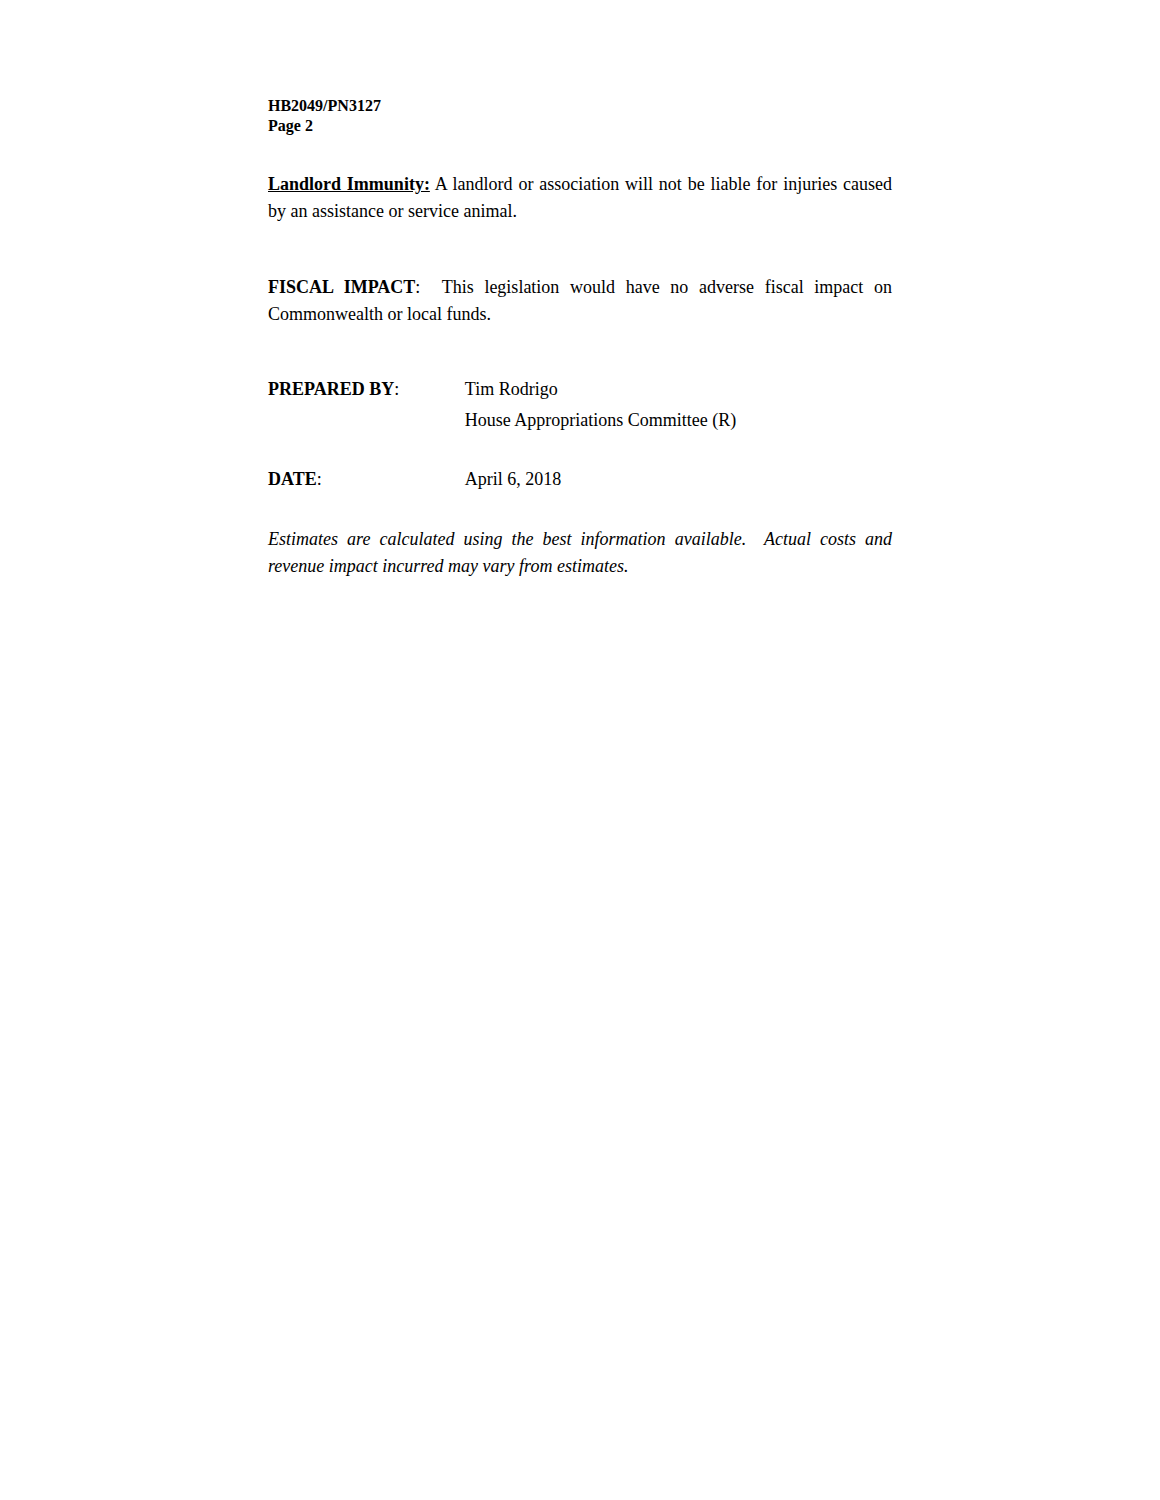HB2049/PN3127
Page 2
Landlord Immunity: A landlord or association will not be liable for injuries caused by an assistance or service animal.
FISCAL IMPACT: This legislation would have no adverse fiscal impact on Commonwealth or local funds.
| PREPARED BY : | Tim Rodrigo |
| | House Appropriations Committee (R) |
| DATE : | April 6, 2018 |
Estimates are calculated using the best information available. Actual costs and revenue impact incurred may vary from estimates.